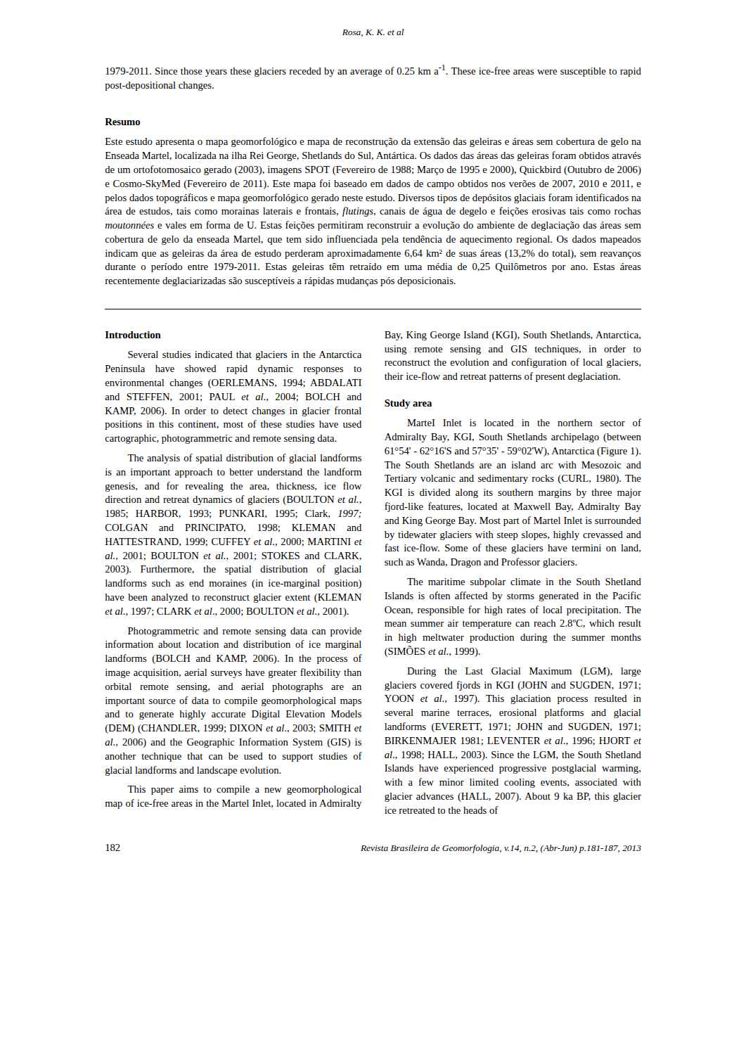Rosa, K. K. et al
1979-2011. Since those years these glaciers receded by an average of 0.25 km a-1. These ice-free areas were susceptible to rapid post-depositional changes.
Resumo
Este estudo apresenta o mapa geomorfológico e mapa de reconstrução da extensão das geleiras e áreas sem cobertura de gelo na Enseada Martel, localizada na ilha Rei George, Shetlands do Sul, Antártica. Os dados das áreas das geleiras foram obtidos através de um ortofotomosaico gerado (2003), imagens SPOT (Fevereiro de 1988; Março de 1995 e 2000), Quickbird (Outubro de 2006) e Cosmo-SkyMed (Fevereiro de 2011). Este mapa foi baseado em dados de campo obtidos nos verões de 2007, 2010 e 2011, e pelos dados topográficos e mapa geomorfológico gerado neste estudo. Diversos tipos de depósitos glaciais foram identificados na área de estudos, tais como morainas laterais e frontais, flutings, canais de água de degelo e feições erosivas tais como rochas moutonnées e vales em forma de U. Estas feições permitiram reconstruir a evolução do ambiente de deglaciação das áreas sem cobertura de gelo da enseada Martel, que tem sido influenciada pela tendência de aquecimento regional. Os dados mapeados indicam que as geleiras da área de estudo perderam aproximadamente 6,64 km² de suas áreas (13,2% do total), sem reavanços durante o período entre 1979-2011. Estas geleiras têm retraído em uma média de 0,25 Quilômetros por ano. Estas áreas recentemente deglaciarizadas são susceptíveis a rápidas mudanças pós deposicionais.
Introduction
Several studies indicated that glaciers in the Antarctica Peninsula have showed rapid dynamic responses to environmental changes (OERLEMANS, 1994; ABDALATI and STEFFEN, 2001; PAUL et al., 2004; BOLCH and KAMP, 2006). In order to detect changes in glacier frontal positions in this continent, most of these studies have used cartographic, photogrammetric and remote sensing data.
The analysis of spatial distribution of glacial landforms is an important approach to better understand the landform genesis, and for revealing the area, thickness, ice flow direction and retreat dynamics of glaciers (BOULTON et al., 1985; HARBOR, 1993; PUNKARI, 1995; Clark, 1997; COLGAN and PRINCIPATO, 1998; KLEMAN and HATTESTRAND, 1999; CUFFEY et al., 2000; MARTINI et al., 2001; BOULTON et al., 2001; STOKES and CLARK, 2003). Furthermore, the spatial distribution of glacial landforms such as end moraines (in ice-marginal position) have been analyzed to reconstruct glacier extent (KLEMAN et al., 1997; CLARK et al., 2000; BOULTON et al., 2001).
Photogrammetric and remote sensing data can provide information about location and distribution of ice marginal landforms (BOLCH and KAMP, 2006). In the process of image acquisition, aerial surveys have greater flexibility than orbital remote sensing, and aerial photographs are an important source of data to compile geomorphological maps and to generate highly accurate Digital Elevation Models (DEM) (CHANDLER, 1999; DIXON et al., 2003; SMITH et al., 2006) and the Geographic Information System (GIS) is another technique that can be used to support studies of glacial landforms and landscape evolution.
This paper aims to compile a new geomorphological map of ice-free areas in the Martel Inlet, located in Admiralty Bay, King George Island (KGI), South Shetlands, Antarctica, using remote sensing and GIS techniques, in order to reconstruct the evolution and configuration of local glaciers, their ice-flow and retreat patterns of present deglaciation.
Study area
MarteI Inlet is located in the northern sector of Admiralty Bay, KGI, South Shetlands archipelago (between 61°54' - 62°16'S and 57°35' - 59°02'W), Antarctica (Figure 1). The South Shetlands are an island arc with Mesozoic and Tertiary volcanic and sedimentary rocks (CURL, 1980). The KGI is divided along its southern margins by three major fjord-like features, located at Maxwell Bay, Admiralty Bay and King George Bay. Most part of Martel Inlet is surrounded by tidewater glaciers with steep slopes, highly crevassed and fast ice-flow. Some of these glaciers have termini on land, such as Wanda, Dragon and Professor glaciers.
The maritime subpolar climate in the South Shetland Islands is often affected by storms generated in the Pacific Ocean, responsible for high rates of local precipitation. The mean summer air temperature can reach 2.8ºC, which result in high meltwater production during the summer months (SIMÕES et al., 1999).
During the Last Glacial Maximum (LGM), large glaciers covered fjords in KGI (JOHN and SUGDEN, 1971; YOON et al., 1997). This glaciation process resulted in several marine terraces, erosional platforms and glacial landforms (EVERETT, 1971; JOHN and SUGDEN, 1971; BIRKENMAJER 1981; LEVENTER et al., 1996; HJORT et al., 1998; HALL, 2003). Since the LGM, the South Shetland Islands have experienced progressive postglacial warming, with a few minor limited cooling events, associated with glacier advances (HALL, 2007). About 9 ka BP, this glacier ice retreated to the heads of
182 Revista Brasileira de Geomorfologia, v.14, n.2, (Abr-Jun) p.181-187, 2013